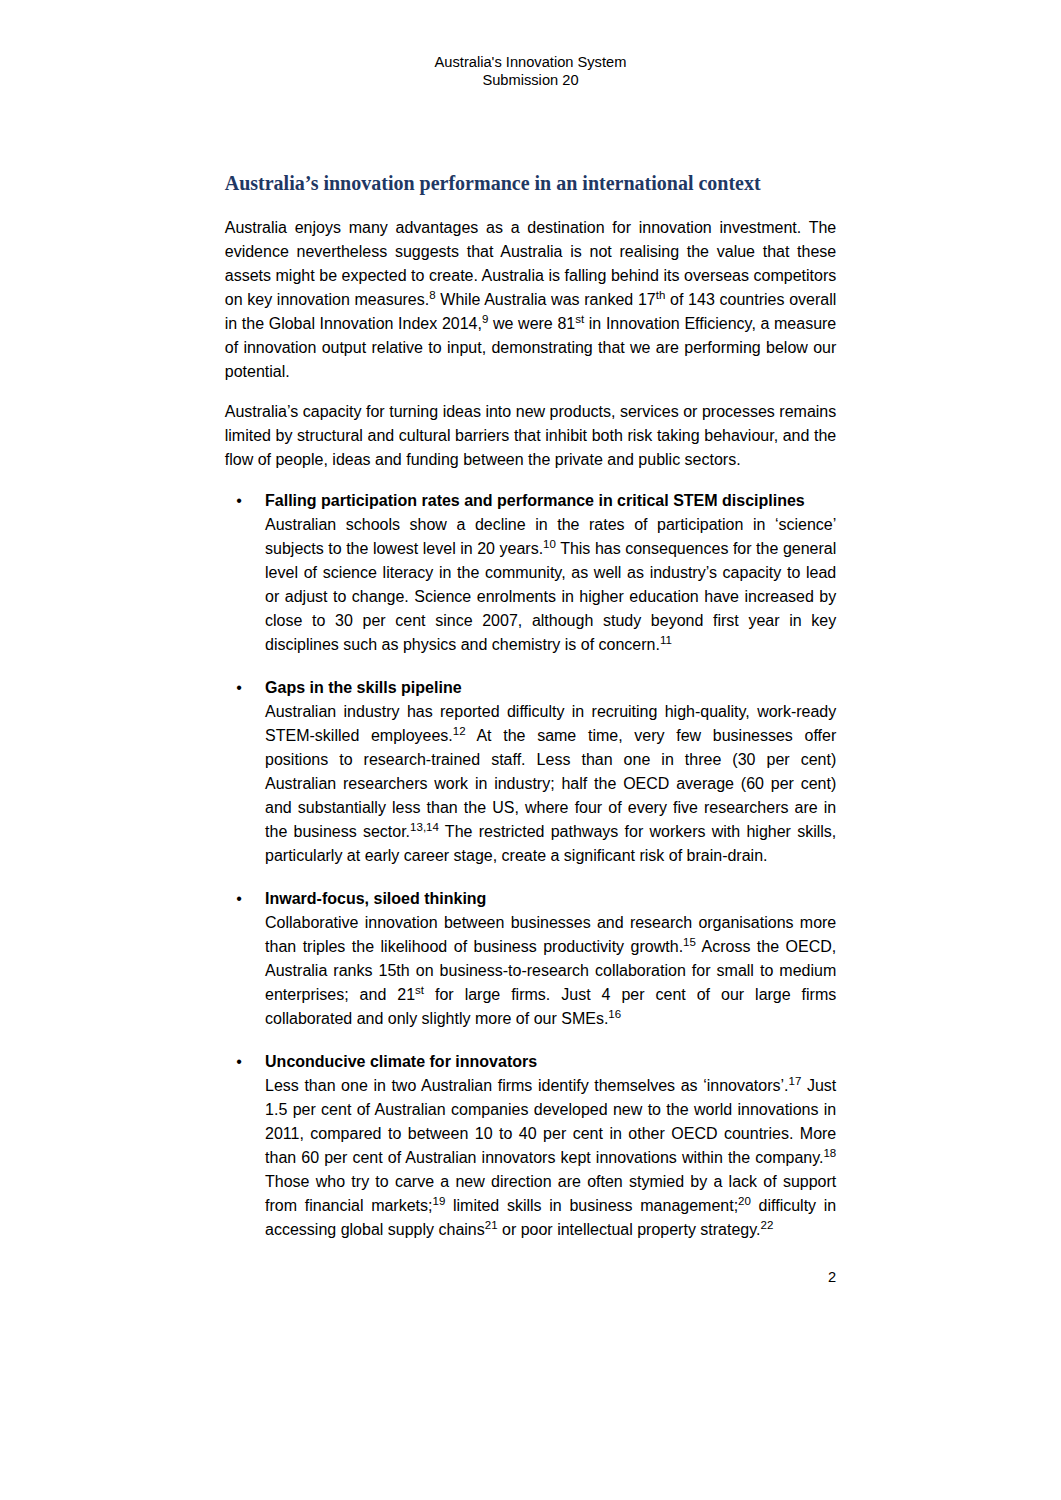Australia's Innovation System
Submission 20
Australia’s innovation performance in an international context
Australia enjoys many advantages as a destination for innovation investment. The evidence nevertheless suggests that Australia is not realising the value that these assets might be expected to create. Australia is falling behind its overseas competitors on key innovation measures.8 While Australia was ranked 17th of 143 countries overall in the Global Innovation Index 2014,9 we were 81st in Innovation Efficiency, a measure of innovation output relative to input, demonstrating that we are performing below our potential.
Australia’s capacity for turning ideas into new products, services or processes remains limited by structural and cultural barriers that inhibit both risk taking behaviour, and the flow of people, ideas and funding between the private and public sectors.
Falling participation rates and performance in critical STEM disciplines Australian schools show a decline in the rates of participation in ‘science’ subjects to the lowest level in 20 years.10 This has consequences for the general level of science literacy in the community, as well as industry’s capacity to lead or adjust to change. Science enrolments in higher education have increased by close to 30 per cent since 2007, although study beyond first year in key disciplines such as physics and chemistry is of concern.11
Gaps in the skills pipeline Australian industry has reported difficulty in recruiting high-quality, work-ready STEM-skilled employees.12 At the same time, very few businesses offer positions to research-trained staff. Less than one in three (30 per cent) Australian researchers work in industry; half the OECD average (60 per cent) and substantially less than the US, where four of every five researchers are in the business sector.13,14 The restricted pathways for workers with higher skills, particularly at early career stage, create a significant risk of brain-drain.
Inward-focus, siloed thinking Collaborative innovation between businesses and research organisations more than triples the likelihood of business productivity growth.15 Across the OECD, Australia ranks 15th on business-to-research collaboration for small to medium enterprises; and 21st for large firms. Just 4 per cent of our large firms collaborated and only slightly more of our SMEs.16
Unconducive climate for innovators Less than one in two Australian firms identify themselves as ‘innovators’.17 Just 1.5 per cent of Australian companies developed new to the world innovations in 2011, compared to between 10 to 40 per cent in other OECD countries. More than 60 per cent of Australian innovators kept innovations within the company.18 Those who try to carve a new direction are often stymied by a lack of support from financial markets;19 limited skills in business management;20 difficulty in accessing global supply chains21 or poor intellectual property strategy.22
2